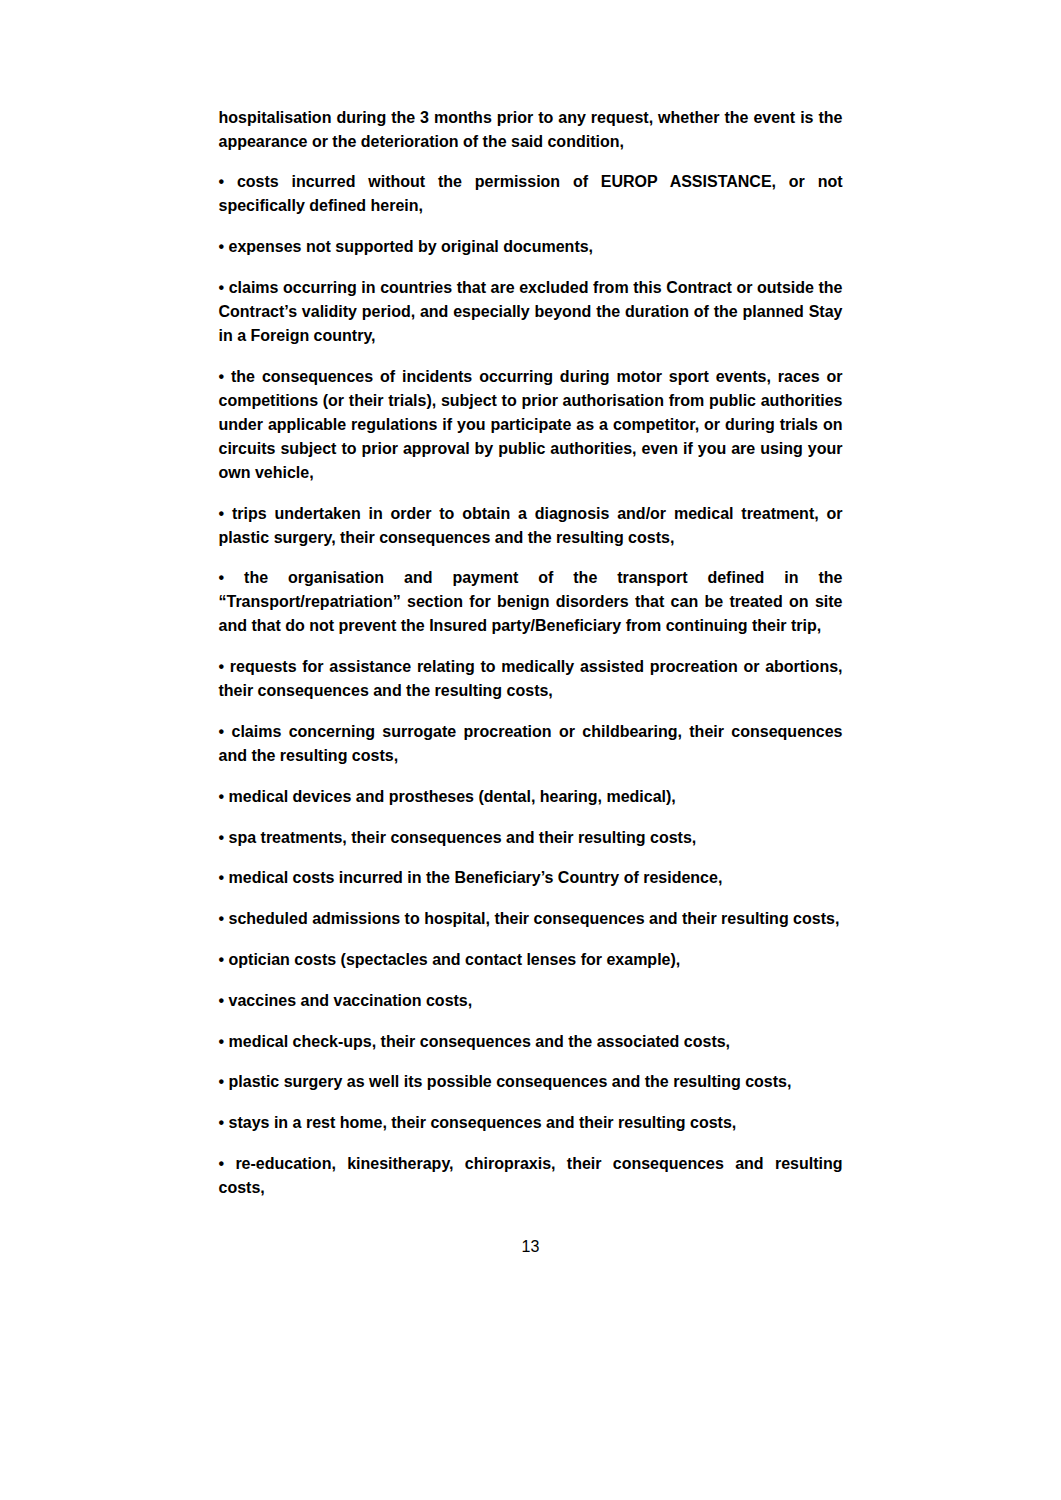hospitalisation during the 3 months prior to any request, whether the event is the appearance or the deterioration of the said condition,
• costs incurred without the permission of EUROP ASSISTANCE, or not specifically defined herein,
• expenses not supported by original documents,
• claims occurring in countries that are excluded from this Contract or outside the Contract’s validity period, and especially beyond the duration of the planned Stay in a Foreign country,
• the consequences of incidents occurring during motor sport events, races or competitions (or their trials), subject to prior authorisation from public authorities under applicable regulations if you participate as a competitor, or during trials on circuits subject to prior approval by public authorities, even if you are using your own vehicle,
• trips undertaken in order to obtain a diagnosis and/or medical treatment, or plastic surgery, their consequences and the resulting costs,
• the organisation and payment of the transport defined in the “Transport/repatriation” section for benign disorders that can be treated on site and that do not prevent the Insured party/Beneficiary from continuing their trip,
• requests for assistance relating to medically assisted procreation or abortions, their consequences and the resulting costs,
• claims concerning surrogate procreation or childbearing, their consequences and the resulting costs,
• medical devices and prostheses (dental, hearing, medical),
• spa treatments, their consequences and their resulting costs,
• medical costs incurred in the Beneficiary’s Country of residence,
• scheduled admissions to hospital, their consequences and their resulting costs,
• optician costs (spectacles and contact lenses for example),
• vaccines and vaccination costs,
• medical check-ups, their consequences and the associated costs,
• plastic surgery as well its possible consequences and the resulting costs,
• stays in a rest home, their consequences and their resulting costs,
• re-education, kinesitherapy, chiropraxis, their consequences and resulting costs,
13